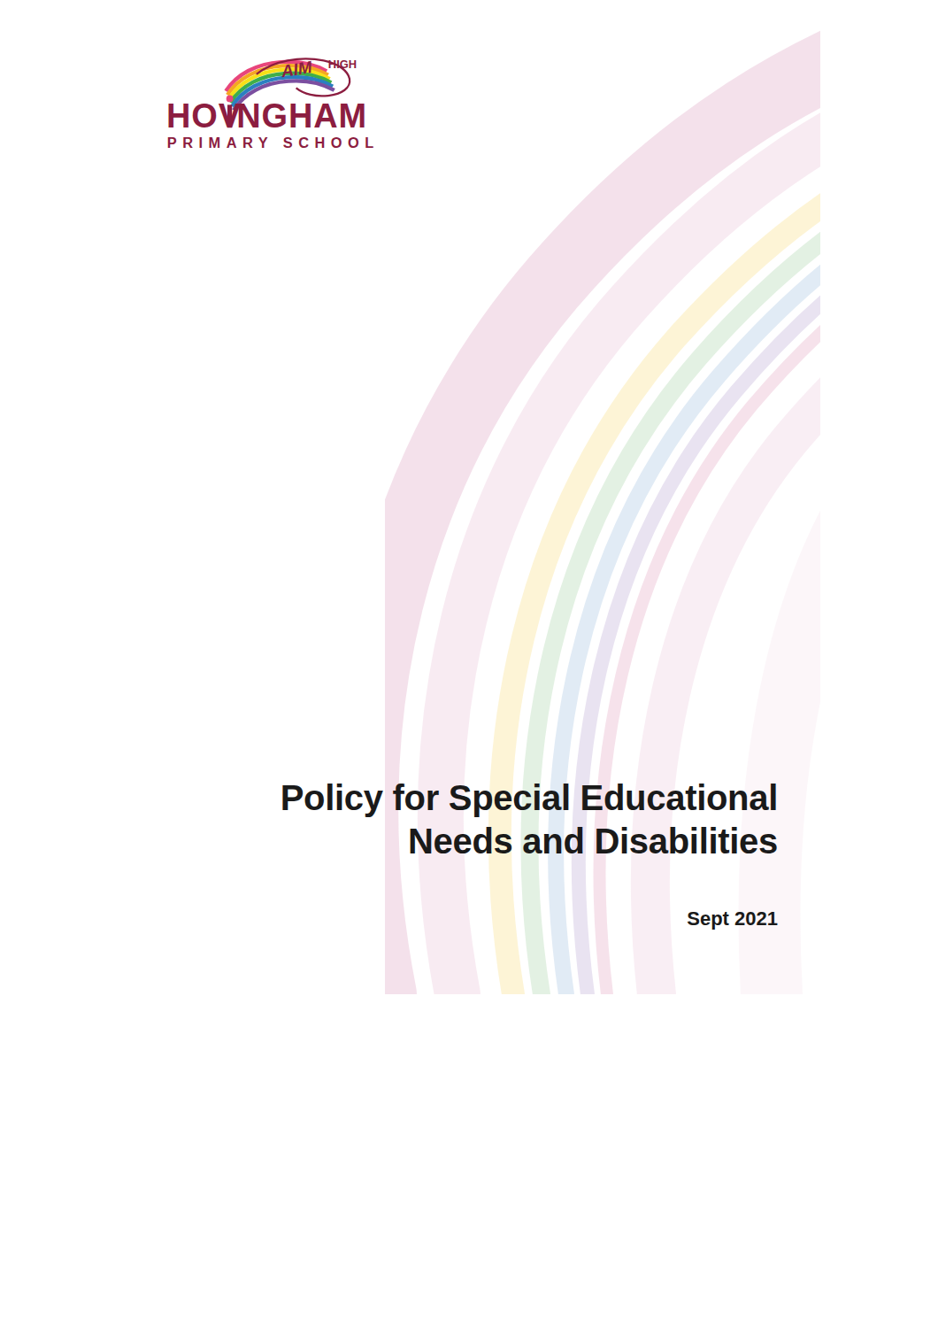AIM HIGH HOV NGHAM PRIMARY SCHOOL
Policy for Special Educational Needs and Disabilities
Sept 2021